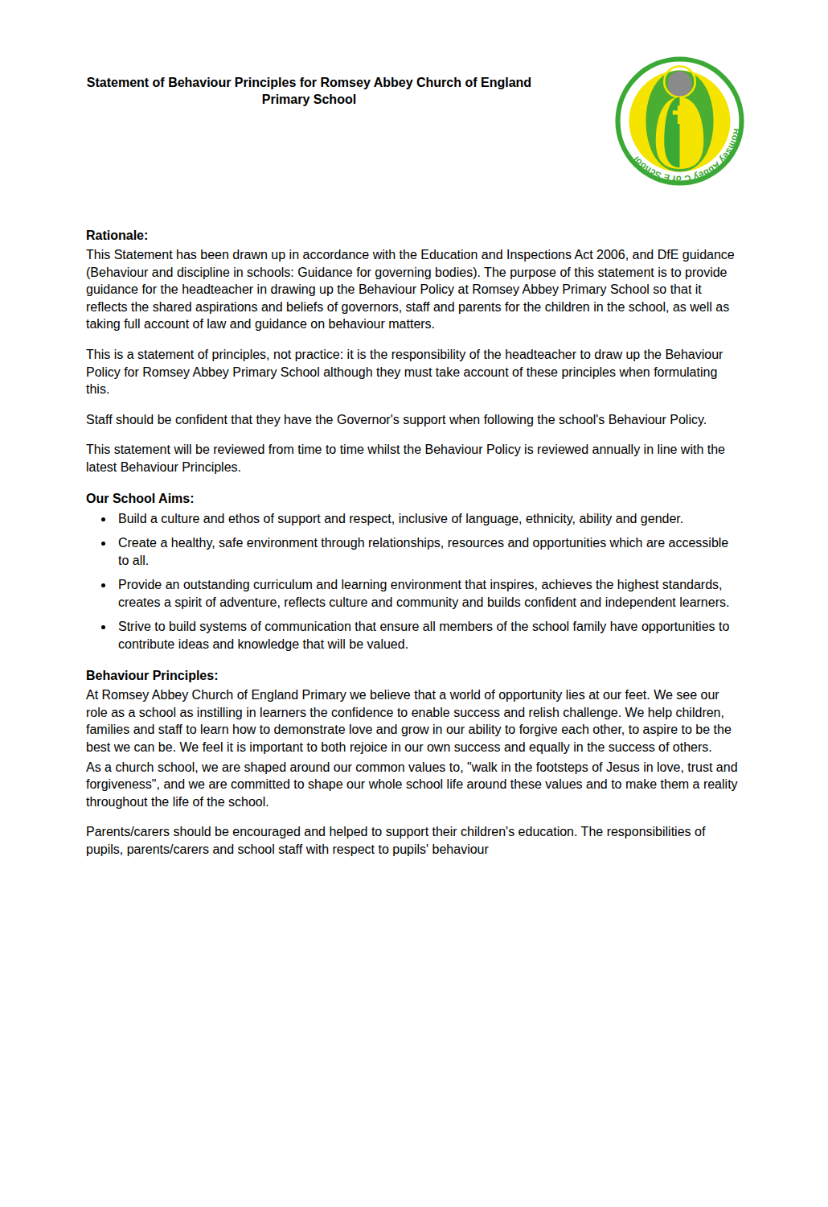Romsey Abbey C of E School
Statement of Behaviour Principles for Romsey Abbey Church of England Primary School
Rationale:
This Statement has been drawn up in accordance with the Education and Inspections Act 2006, and DfE guidance (Behaviour and discipline in schools: Guidance for governing bodies). The purpose of this statement is to provide guidance for the headteacher in drawing up the Behaviour Policy at Romsey Abbey Primary School so that it reflects the shared aspirations and beliefs of governors, staff and parents for the children in the school, as well as taking full account of law and guidance on behaviour matters.
This is a statement of principles, not practice: it is the responsibility of the headteacher to draw up the Behaviour Policy for Romsey Abbey Primary School although they must take account of these principles when formulating this.
Staff should be confident that they have the Governor's support when following the school's Behaviour Policy.
This statement will be reviewed from time to time whilst the Behaviour Policy is reviewed annually in line with the latest Behaviour Principles.
Our School Aims:
Build a culture and ethos of support and respect, inclusive of language, ethnicity, ability and gender.
Create a healthy, safe environment through relationships, resources and opportunities which are accessible to all.
Provide an outstanding curriculum and learning environment that inspires, achieves the highest standards, creates a spirit of adventure, reflects culture and community and builds confident and independent learners.
Strive to build systems of communication that ensure all members of the school family have opportunities to contribute ideas and knowledge that will be valued.
Behaviour Principles:
At Romsey Abbey Church of England Primary we believe that a world of opportunity lies at our feet. We see our role as a school as instilling in learners the confidence to enable success and relish challenge. We help children, families and staff to learn how to demonstrate love and grow in our ability to forgive each other, to aspire to be the best we can be. We feel it is important to both rejoice in our own success and equally in the success of others.
As a church school, we are shaped around our common values to, "walk in the footsteps of Jesus in love, trust and forgiveness", and we are committed to shape our whole school life around these values and to make them a reality throughout the life of the school.
Parents/carers should be encouraged and helped to support their children's education. The responsibilities of pupils, parents/carers and school staff with respect to pupils' behaviour